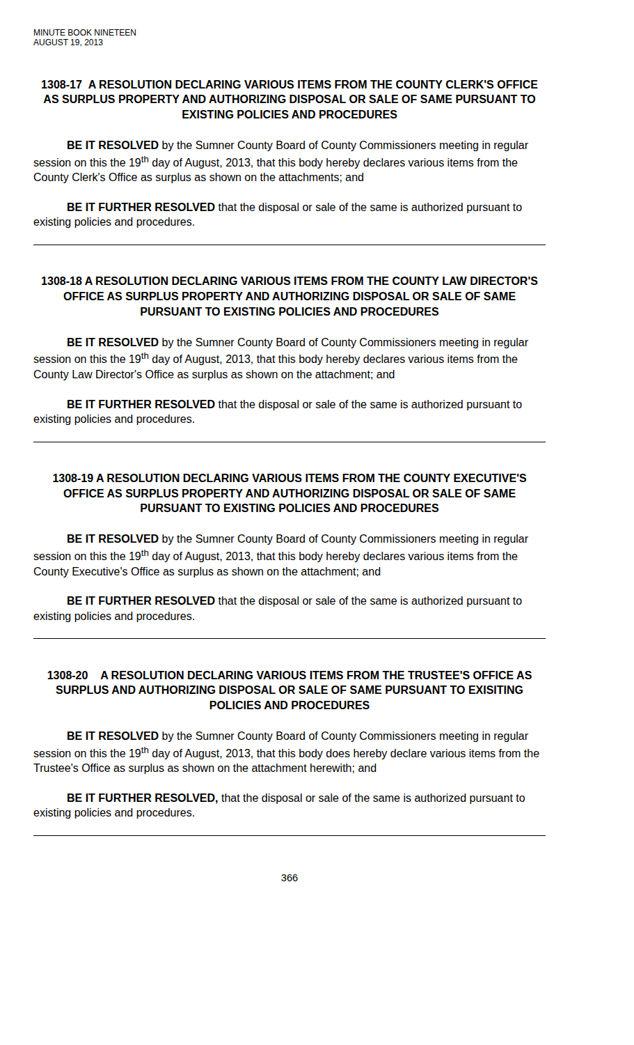MINUTE BOOK NINETEEN
AUGUST 19, 2013
1308-17 A Resolution Declaring Various Items from the County Clerk's Office as Surplus Property and Authorizing Disposal or Sale of Same Pursuant to Existing Policies and Procedures
BE IT RESOLVED by the Sumner County Board of County Commissioners meeting in regular session on this the 19th day of August, 2013, that this body hereby declares various items from the County Clerk's Office as surplus as shown on the attachments; and
BE IT FURTHER RESOLVED that the disposal or sale of the same is authorized pursuant to existing policies and procedures.
1308-18 A Resolution Declaring Various Items from the County Law Director's Office as Surplus Property and Authorizing Disposal or Sale of Same Pursuant to Existing Policies and Procedures
BE IT RESOLVED by the Sumner County Board of County Commissioners meeting in regular session on this the 19th day of August, 2013, that this body hereby declares various items from the County Law Director's Office as surplus as shown on the attachment; and
BE IT FURTHER RESOLVED that the disposal or sale of the same is authorized pursuant to existing policies and procedures.
1308-19 A Resolution Declaring Various Items from the County Executive's Office as Surplus Property and Authorizing Disposal or Sale of Same Pursuant to Existing Policies and Procedures
BE IT RESOLVED by the Sumner County Board of County Commissioners meeting in regular session on this the 19th day of August, 2013, that this body hereby declares various items from the County Executive's Office as surplus as shown on the attachment; and
BE IT FURTHER RESOLVED that the disposal or sale of the same is authorized pursuant to existing policies and procedures.
1308-20 A Resolution Declaring Various Items from the Trustee's Office as Surplus and Authorizing Disposal or Sale of Same Pursuant to Exisiting Policies and Procedures
BE IT RESOLVED by the Sumner County Board of County Commissioners meeting in regular session on this the 19th day of August, 2013, that this body does hereby declare various items from the Trustee's Office as surplus as shown on the attachment herewith; and
BE IT FURTHER RESOLVED, that the disposal or sale of the same is authorized pursuant to existing policies and procedures.
366